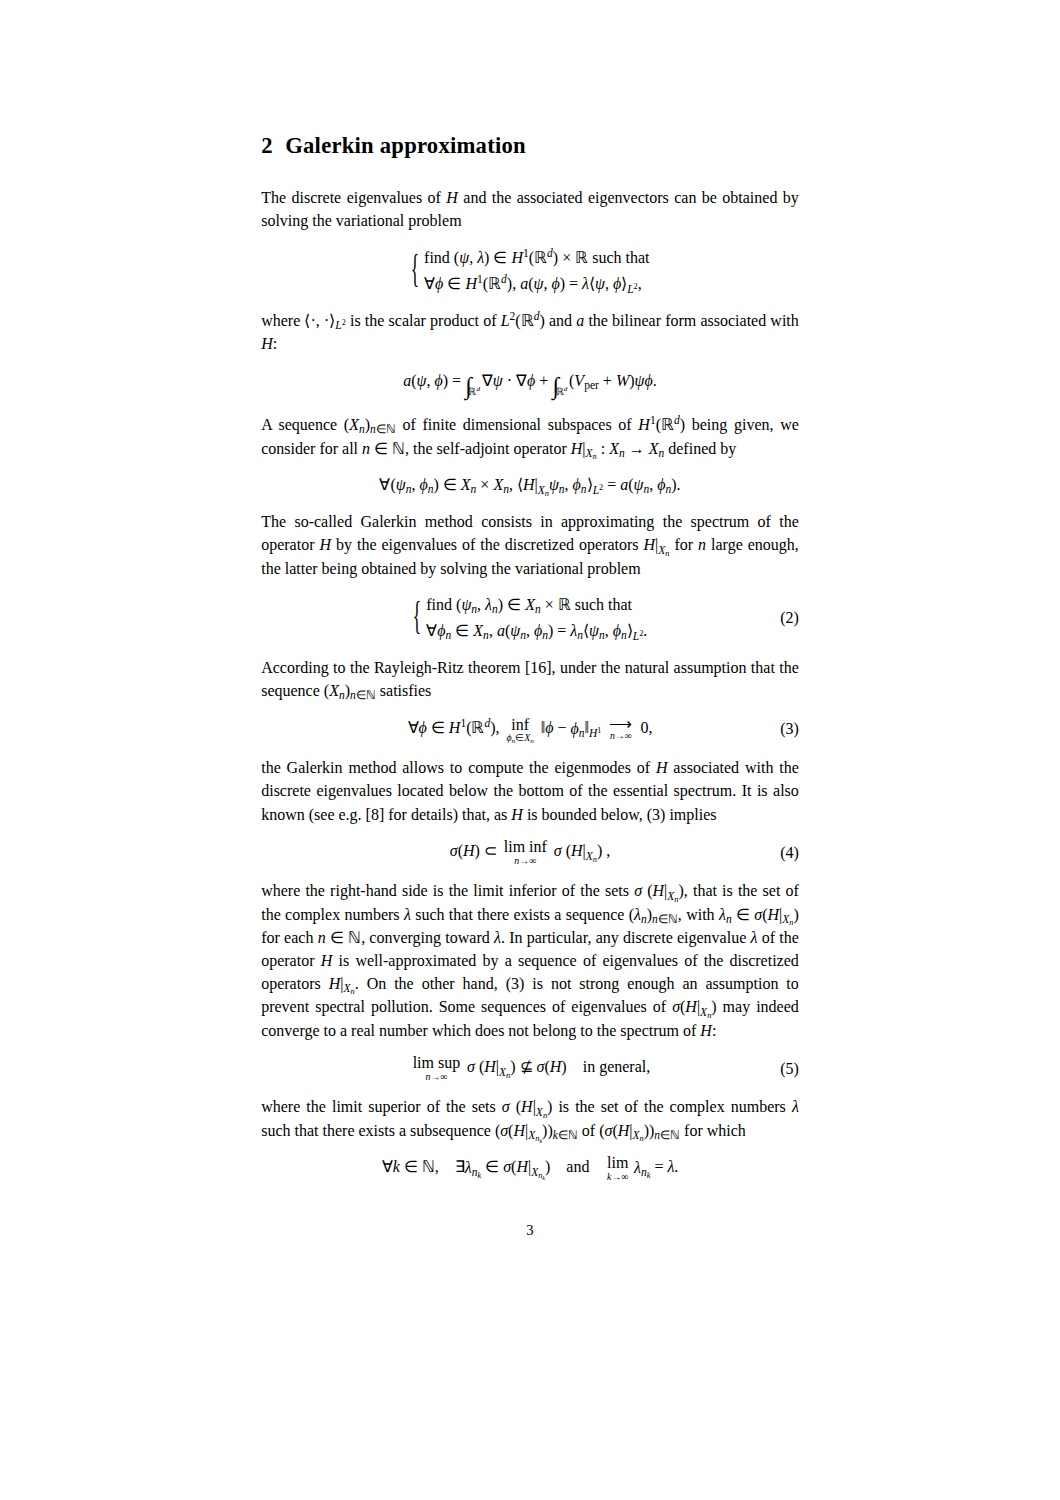2 Galerkin approximation
The discrete eigenvalues of H and the associated eigenvectors can be obtained by solving the variational problem
find (ψ, λ) ∈ H1(ℝd) × ℝ such that ∀ϕ ∈ H1(ℝd), a(ψ, ϕ) = λ⟨ψ, ϕ⟩L2,
where ⟨·, ·⟩L2 is the scalar product of L2(ℝd) and a the bilinear form associated with H:
a(ψ, ϕ) = ∫ℝd∇ψ · ∇ϕ + ∫ℝd(Vper + W)ψϕ.
A sequence (Xn)n∈ℕ of finite dimensional subspaces of H1(ℝd) being given, we consider for all n ∈ ℕ, the self-adjoint operator H|Xn : Xn → Xn defined by
∀(ψn, ϕn) ∈ Xn × Xn, ⟨H|Xnψn, ϕn⟩L2 = a(ψn, ϕn).
The so-called Galerkin method consists in approximating the spectrum of the operator H by the eigenvalues of the discretized operators H|Xn for n large enough, the latter being obtained by solving the variational problem
find (ψn, λn) ∈ Xn × ℝ such that ∀ϕn ∈ Xn, a(ψn, ϕn) = λn⟨ψn, ϕn⟩L2. (2)
According to the Rayleigh-Ritz theorem [16], under the natural assumption that the sequence (Xn)n∈ℕ satisfies
∀ϕ ∈ H1(ℝd), inf ϕn∈Xn ‖ϕ − ϕn‖H1 ⟶n→∞ 0, (3)
the Galerkin method allows to compute the eigenmodes of H associated with the discrete eigenvalues located below the bottom of the essential spectrum. It is also known (see e.g. [8] for details) that, as H is bounded below, (3) implies
σ(H) ⊂ lim inf n→∞ σ (H|Xn) , (4)
where the right-hand side is the limit inferior of the sets σ (H|Xn), that is the set of the complex numbers λ such that there exists a sequence (λn)n∈ℕ, with λn ∈ σ(H|Xn) for each n ∈ ℕ, converging toward λ. In particular, any discrete eigenvalue λ of the operator H is well-approximated by a sequence of eigenvalues of the discretized operators H|Xn. On the other hand, (3) is not strong enough an assumption to prevent spectral pollution. Some sequences of eigenvalues of σ(H|Xn) may indeed converge to a real number which does not belong to the spectrum of H:
lim sup n→∞ σ (H|Xn) ⊈ σ(H) in general, (5)
where the limit superior of the sets σ (H|Xn) is the set of the complex numbers λ such that there exists a subsequence (σ(H|Xnk))k∈ℕ of (σ(H|Xn))n∈ℕ for which
∀k ∈ ℕ, ∃λnk ∈ σ(H|Xnk) and lim k→∞ λnk = λ.
3